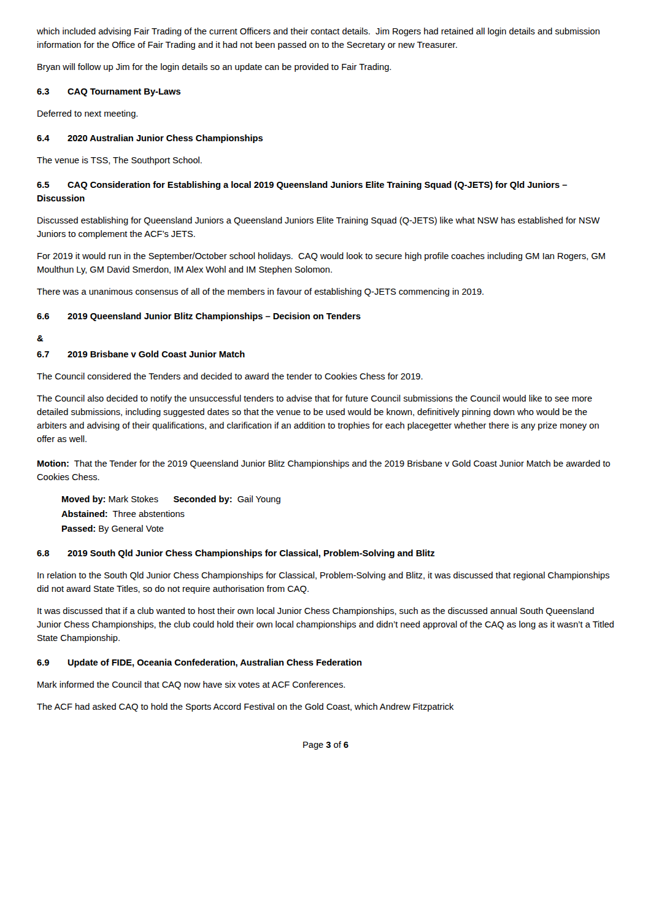which included advising Fair Trading of the current Officers and their contact details. Jim Rogers had retained all login details and submission information for the Office of Fair Trading and it had not been passed on to the Secretary or new Treasurer.
Bryan will follow up Jim for the login details so an update can be provided to Fair Trading.
6.3 CAQ Tournament By-Laws
Deferred to next meeting.
6.42020 Australian Junior Chess Championships
The venue is TSS, The Southport School.
6.5 CAQ Consideration for Establishing a local 2019 Queensland Juniors Elite Training Squad (Q-JETS) for Qld Juniors – Discussion
Discussed establishing for Queensland Juniors a Queensland Juniors Elite Training Squad (Q-JETS) like what NSW has established for NSW Juniors to complement the ACF’s JETS.
For 2019 it would run in the September/October school holidays. CAQ would look to secure high profile coaches including GM Ian Rogers, GM Moulthun Ly, GM David Smerdon, IM Alex Wohl and IM Stephen Solomon.
There was a unanimous consensus of all of the members in favour of establishing Q-JETS commencing in 2019.
6.62019 Queensland Junior Blitz Championships – Decision on Tenders
&
6.72019 Brisbane v Gold Coast Junior Match
The Council considered the Tenders and decided to award the tender to Cookies Chess for 2019.
The Council also decided to notify the unsuccessful tenders to advise that for future Council submissions the Council would like to see more detailed submissions, including suggested dates so that the venue to be used would be known, definitively pinning down who would be the arbiters and advising of their qualifications, and clarification if an addition to trophies for each placegetter whether there is any prize money on offer as well.
Motion: That the Tender for the 2019 Queensland Junior Blitz Championships and the 2019 Brisbane v Gold Coast Junior Match be awarded to Cookies Chess.
Moved by: Mark Stokes Seconded by: Gail Young
Abstained: Three abstentions
Passed: By General Vote
6.82019 South Qld Junior Chess Championships for Classical, Problem-Solving and Blitz
In relation to the South Qld Junior Chess Championships for Classical, Problem-Solving and Blitz, it was discussed that regional Championships did not award State Titles, so do not require authorisation from CAQ.
It was discussed that if a club wanted to host their own local Junior Chess Championships, such as the discussed annual South Queensland Junior Chess Championships, the club could hold their own local championships and didn’t need approval of the CAQ as long as it wasn’t a Titled State Championship.
6.9 Update of FIDE, Oceania Confederation, Australian Chess Federation
Mark informed the Council that CAQ now have six votes at ACF Conferences.
The ACF had asked CAQ to hold the Sports Accord Festival on the Gold Coast, which Andrew Fitzpatrick
Page 3 of 6